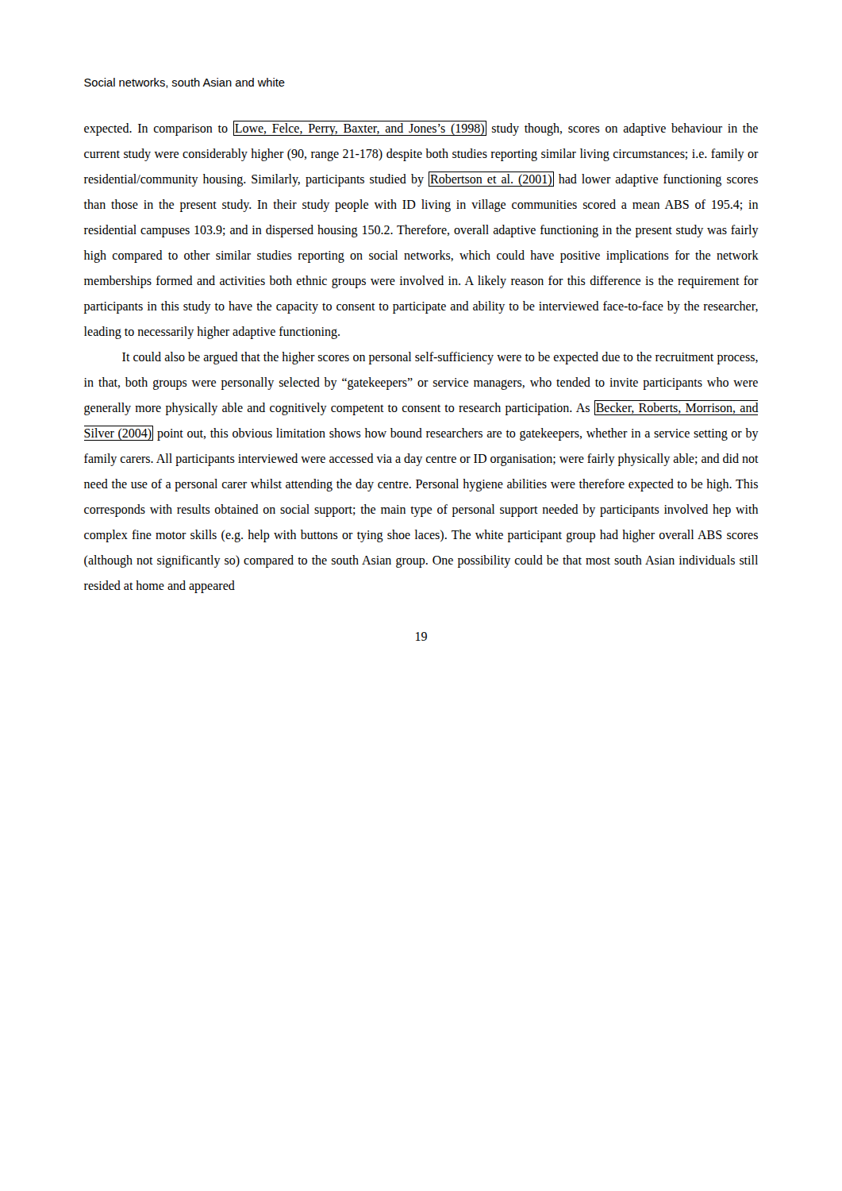Social networks, south Asian and white
expected. In comparison to Lowe, Felce, Perry, Baxter, and Jones’s (1998) study though, scores on adaptive behaviour in the current study were considerably higher (90, range 21-178) despite both studies reporting similar living circumstances; i.e. family or residential/community housing. Similarly, participants studied by Robertson et al. (2001) had lower adaptive functioning scores than those in the present study. In their study people with ID living in village communities scored a mean ABS of 195.4; in residential campuses 103.9; and in dispersed housing 150.2. Therefore, overall adaptive functioning in the present study was fairly high compared to other similar studies reporting on social networks, which could have positive implications for the network memberships formed and activities both ethnic groups were involved in. A likely reason for this difference is the requirement for participants in this study to have the capacity to consent to participate and ability to be interviewed face-to-face by the researcher, leading to necessarily higher adaptive functioning.
It could also be argued that the higher scores on personal self-sufficiency were to be expected due to the recruitment process, in that, both groups were personally selected by “gatekeepers” or service managers, who tended to invite participants who were generally more physically able and cognitively competent to consent to research participation. As Becker, Roberts, Morrison, and Silver (2004) point out, this obvious limitation shows how bound researchers are to gatekeepers, whether in a service setting or by family carers. All participants interviewed were accessed via a day centre or ID organisation; were fairly physically able; and did not need the use of a personal carer whilst attending the day centre. Personal hygiene abilities were therefore expected to be high. This corresponds with results obtained on social support; the main type of personal support needed by participants involved hep with complex fine motor skills (e.g. help with buttons or tying shoe laces). The white participant group had higher overall ABS scores (although not significantly so) compared to the south Asian group. One possibility could be that most south Asian individuals still resided at home and appeared
19